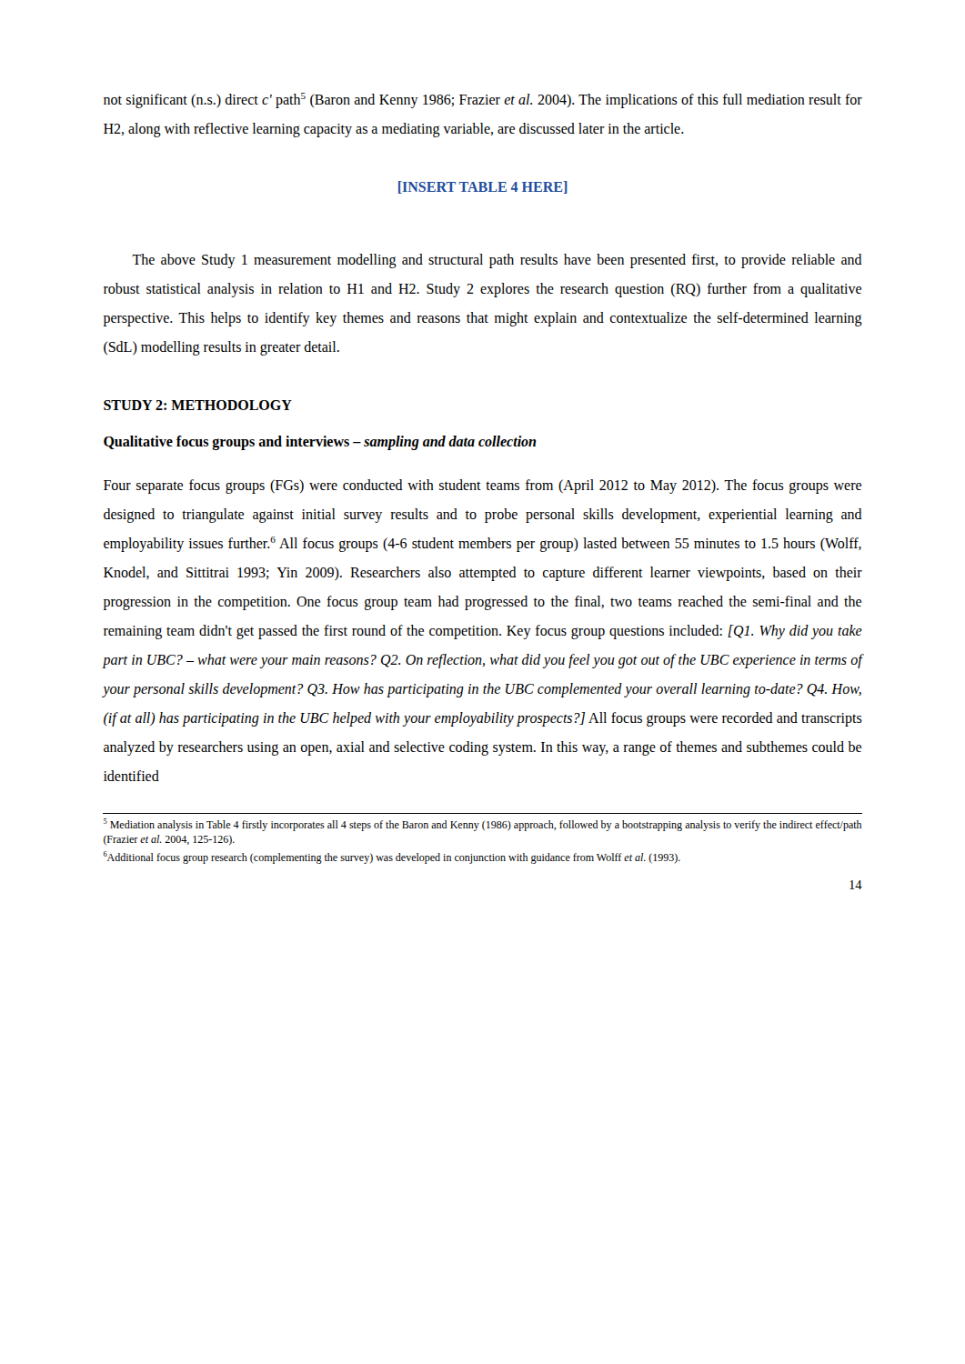not significant (n.s.) direct c' path5 (Baron and Kenny 1986; Frazier et al. 2004). The implications of this full mediation result for H2, along with reflective learning capacity as a mediating variable, are discussed later in the article.
[INSERT TABLE 4 HERE]
The above Study 1 measurement modelling and structural path results have been presented first, to provide reliable and robust statistical analysis in relation to H1 and H2. Study 2 explores the research question (RQ) further from a qualitative perspective. This helps to identify key themes and reasons that might explain and contextualize the self-determined learning (SdL) modelling results in greater detail.
STUDY 2: METHODOLOGY
Qualitative focus groups and interviews – sampling and data collection
Four separate focus groups (FGs) were conducted with student teams from (April 2012 to May 2012). The focus groups were designed to triangulate against initial survey results and to probe personal skills development, experiential learning and employability issues further.6 All focus groups (4-6 student members per group) lasted between 55 minutes to 1.5 hours (Wolff, Knodel, and Sittitrai 1993; Yin 2009). Researchers also attempted to capture different learner viewpoints, based on their progression in the competition. One focus group team had progressed to the final, two teams reached the semi-final and the remaining team didn't get passed the first round of the competition. Key focus group questions included: [Q1. Why did you take part in UBC? – what were your main reasons? Q2. On reflection, what did you feel you got out of the UBC experience in terms of your personal skills development? Q3. How has participating in the UBC complemented your overall learning to-date? Q4. How, (if at all) has participating in the UBC helped with your employability prospects?] All focus groups were recorded and transcripts analyzed by researchers using an open, axial and selective coding system. In this way, a range of themes and subthemes could be identified
5 Mediation analysis in Table 4 firstly incorporates all 4 steps of the Baron and Kenny (1986) approach, followed by a bootstrapping analysis to verify the indirect effect/path (Frazier et al. 2004, 125-126).
6Additional focus group research (complementing the survey) was developed in conjunction with guidance from Wolff et al. (1993).
14